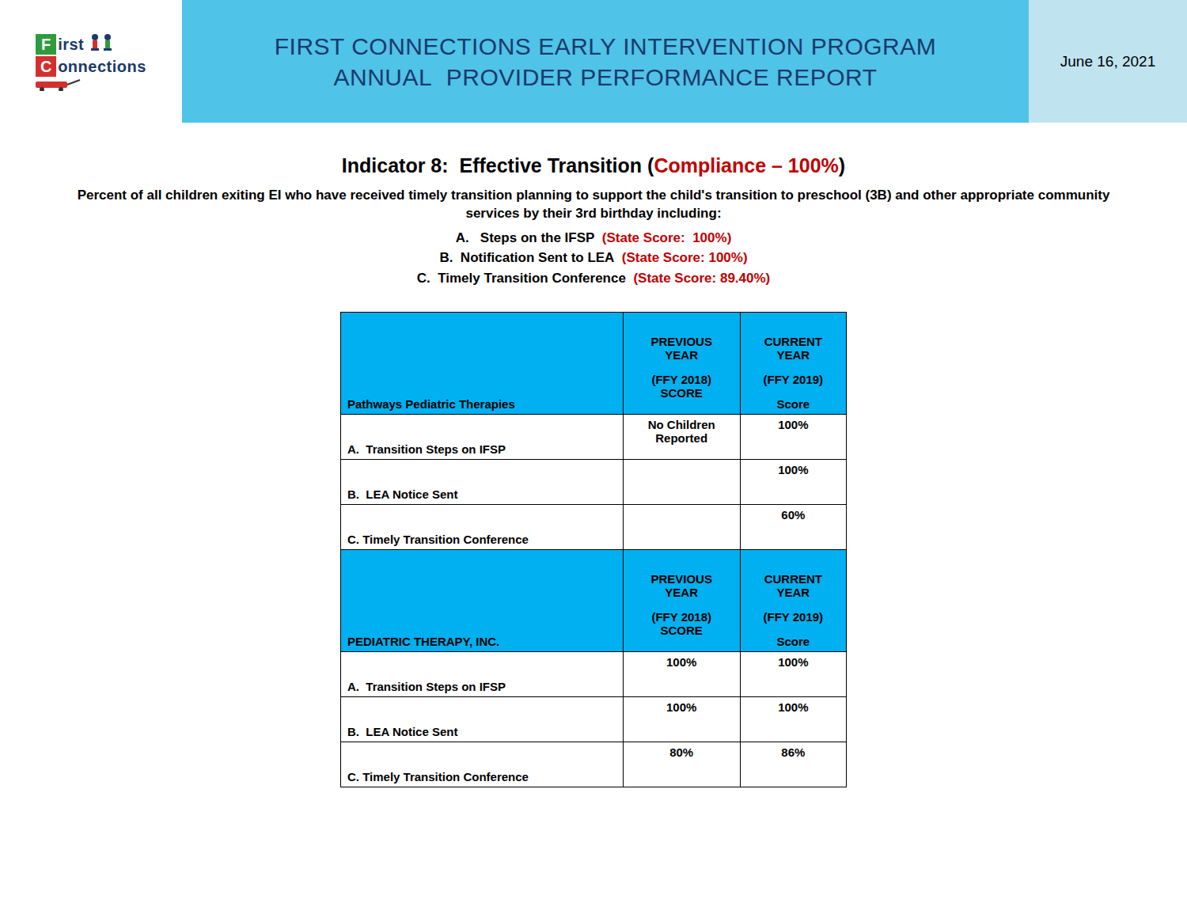First
Connections
FIRST CONNECTIONS EARLY INTERVENTION PROGRAM
ANNUAL PROVIDER PERFORMANCE REPORT
June 16, 2021
Indicator 8: Effective Transition (Compliance – 100%)
Percent of all children exiting EI who have received timely transition planning to support the child's transition to preschool (3B) and other appropriate community services by their 3rd birthday including:
A. Steps on the IFSP (State Score: 100%)
B. Notification Sent to LEA (State Score: 100%)
C. Timely Transition Conference (State Score: 89.40%)
| Pathways Pediatric Therapies | PREVIOUS YEAR (FFY 2018) SCORE | CURRENT YEAR (FFY 2019) Score |
| --- | --- | --- |
| A. Transition Steps on IFSP | No Children Reported | 100% |
| B. LEA Notice Sent | | 100% |
| C. Timely Transition Conference | | 60% |
| PEDIATRIC THERAPY, INC. | PREVIOUS YEAR (FFY 2018) SCORE | CURRENT YEAR (FFY 2019) Score |
| A. Transition Steps on IFSP | 100% | 100% |
| B. LEA Notice Sent | 100% | 100% |
| C. Timely Transition Conference | 80% | 86% |